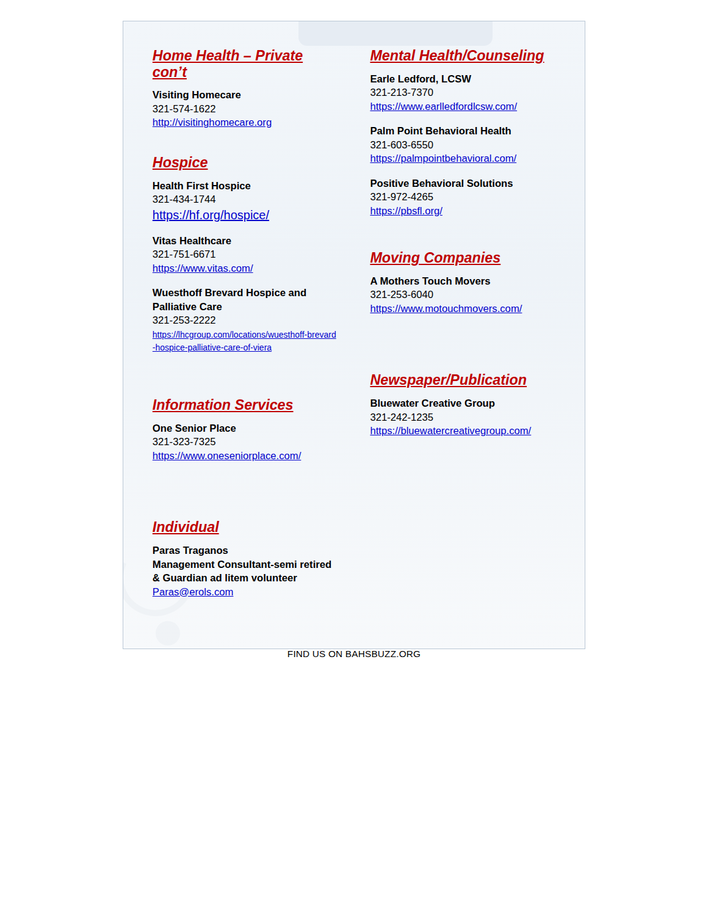Home Health – Private con’t
Visiting Homecare 321-574-1622 http://visitinghomecare.org
Hospice
Health First Hospice 321-434-1744 https://hf.org/hospice/
Vitas Healthcare 321-751-6671 https://www.vitas.com/
Wuesthoff Brevard Hospice and Palliative Care 321-253-2222 https://lhcgroup.com/locations/wuesthoff-brevard-hospice-palliative-care-of-viera
Information Services
One Senior Place 321-323-7325 https://www.oneseniorplace.com/
Individual
Paras Traganos Management Consultant-semi retired & Guardian ad litem volunteer Paras@erols.com
Mental Health/Counseling
Earle Ledford, LCSW 321-213-7370 https://www.earlledfordlcsw.com/
Palm Point Behavioral Health 321-603-6550 https://palmpointbehavioral.com/
Positive Behavioral Solutions 321-972-4265 https://pbsfl.org/
Moving Companies
A Mothers Touch Movers 321-253-6040 https://www.motouchmovers.com/
Newspaper/Publication
Bluewater Creative Group 321-242-1235 https://bluewatercreativegroup.com/
FIND US ON BAHSBUZZ.ORG